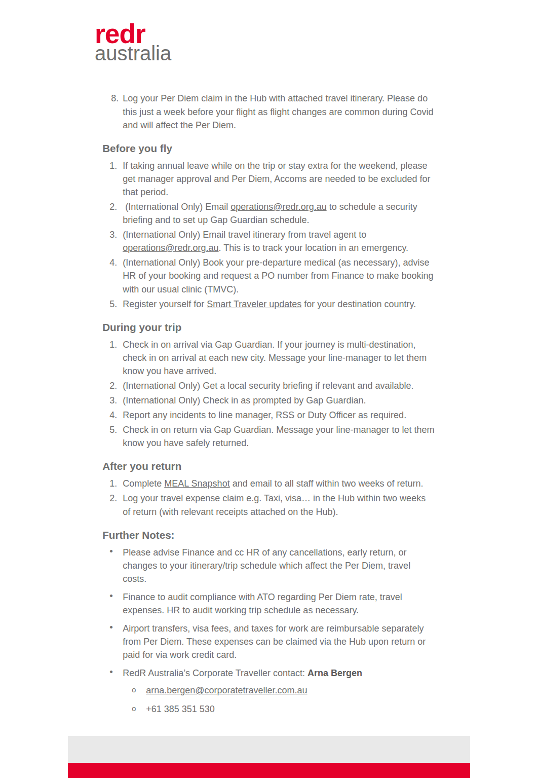redr australia
Log your Per Diem claim in the Hub with attached travel itinerary. Please do this just a week before your flight as flight changes are common during Covid and will affect the Per Diem.
Before you fly
If taking annual leave while on the trip or stay extra for the weekend, please get manager approval and Per Diem, Accoms are needed to be excluded for that period.
(International Only) Email operations@redr.org.au to schedule a security briefing and to set up Gap Guardian schedule.
(International Only) Email travel itinerary from travel agent to operations@redr.org.au. This is to track your location in an emergency.
(International Only) Book your pre-departure medical (as necessary), advise HR of your booking and request a PO number from Finance to make booking with our usual clinic (TMVC).
Register yourself for Smart Traveler updates for your destination country.
During your trip
Check in on arrival via Gap Guardian. If your journey is multi-destination, check in on arrival at each new city. Message your line-manager to let them know you have arrived.
(International Only) Get a local security briefing if relevant and available.
(International Only) Check in as prompted by Gap Guardian.
Report any incidents to line manager, RSS or Duty Officer as required.
Check in on return via Gap Guardian. Message your line-manager to let them know you have safely returned.
After you return
Complete MEAL Snapshot and email to all staff within two weeks of return.
Log your travel expense claim e.g. Taxi, visa… in the Hub within two weeks of return (with relevant receipts attached on the Hub).
Further Notes:
Please advise Finance and cc HR of any cancellations, early return, or changes to your itinerary/trip schedule which affect the Per Diem, travel costs.
Finance to audit compliance with ATO regarding Per Diem rate, travel expenses. HR to audit working trip schedule as necessary.
Airport transfers, visa fees, and taxes for work are reimbursable separately from Per Diem. These expenses can be claimed via the Hub upon return or paid for via work credit card.
RedR Australia’s Corporate Traveller contact: Arna Bergen
arna.bergen@corporatetraveller.com.au
+61 385 351 530